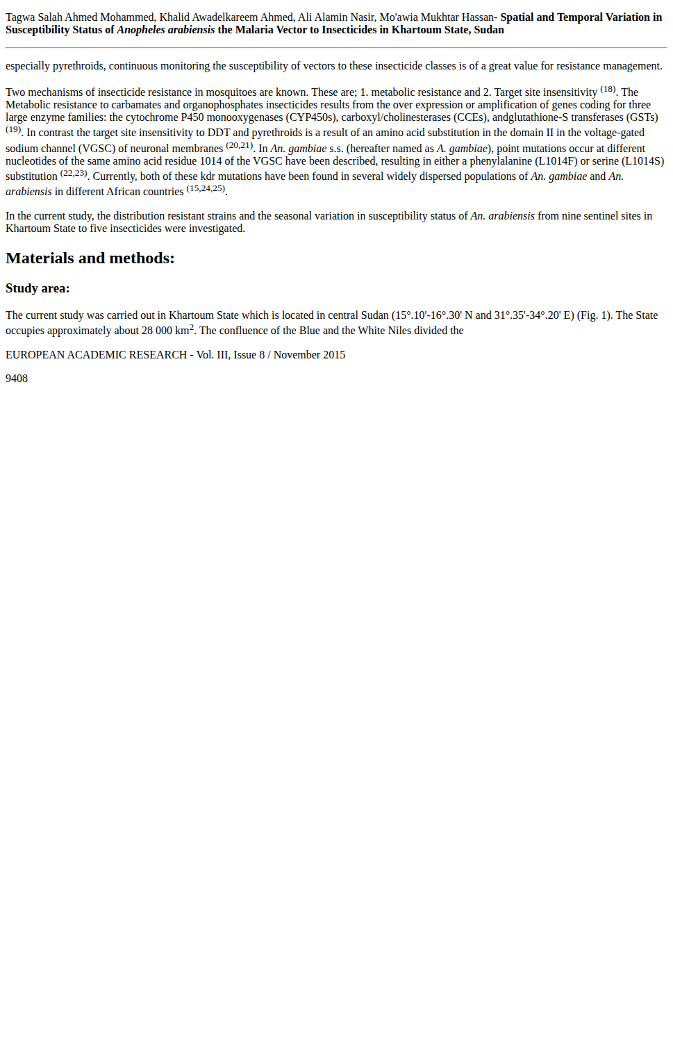Tagwa Salah Ahmed Mohammed, Khalid Awadelkareem Ahmed, Ali Alamin Nasir, Mo'awia Mukhtar Hassan- Spatial and Temporal Variation in Susceptibility Status of Anopheles arabiensis the Malaria Vector to Insecticides in Khartoum State, Sudan
especially pyrethroids, continuous monitoring the susceptibility of vectors to these insecticide classes is of a great value for resistance management.
Two mechanisms of insecticide resistance in mosquitoes are known. These are; 1. metabolic resistance and 2. Target site insensitivity (18). The Metabolic resistance to carbamates and organophosphates insecticides results from the over expression or amplification of genes coding for three large enzyme families: the cytochrome P450 monooxygenases (CYP450s), carboxyl/cholinesterases (CCEs), andglutathione-S transferases (GSTs) (19). In contrast the target site insensitivity to DDT and pyrethroids is a result of an amino acid substitution in the domain II in the voltage-gated sodium channel (VGSC) of neuronal membranes (20,21). In An. gambiae s.s. (hereafter named as A. gambiae), point mutations occur at different nucleotides of the same amino acid residue 1014 of the VGSC have been described, resulting in either a phenylalanine (L1014F) or serine (L1014S) substitution (22,23). Currently, both of these kdr mutations have been found in several widely dispersed populations of An. gambiae and An. arabiensis in different African countries (15,24,25).
In the current study, the distribution resistant strains and the seasonal variation in susceptibility status of An. arabiensis from nine sentinel sites in Khartoum State to five insecticides were investigated.
Materials and methods:
Study area:
The current study was carried out in Khartoum State which is located in central Sudan (15°.10'-16°.30' N and 31°.35'-34°.20' E) (Fig. 1). The State occupies approximately about 28 000 km2. The confluence of the Blue and the White Niles divided the
EUROPEAN ACADEMIC RESEARCH - Vol. III, Issue 8 / November 2015
9408